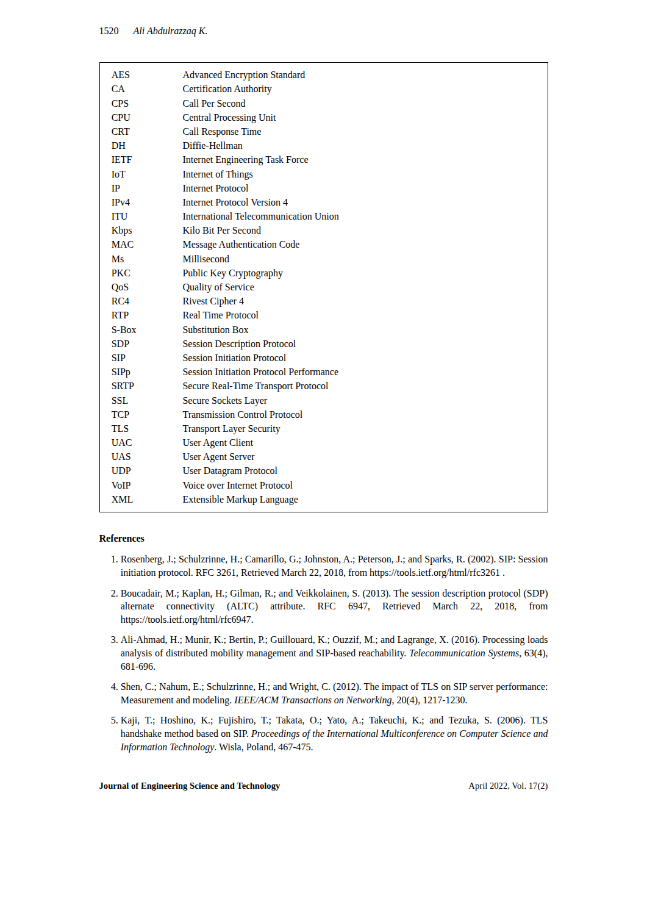1520 Ali Abdulrazzaq K.
| AES | Advanced Encryption Standard |
| CA | Certification Authority |
| CPS | Call Per Second |
| CPU | Central Processing Unit |
| CRT | Call Response Time |
| DH | Diffie-Hellman |
| IETF | Internet Engineering Task Force |
| IoT | Internet of Things |
| IP | Internet Protocol |
| IPv4 | Internet Protocol Version 4 |
| ITU | International Telecommunication Union |
| Kbps | Kilo Bit Per Second |
| MAC | Message Authentication Code |
| Ms | Millisecond |
| PKC | Public Key Cryptography |
| QoS | Quality of Service |
| RC4 | Rivest Cipher 4 |
| RTP | Real Time Protocol |
| S-Box | Substitution Box |
| SDP | Session Description Protocol |
| SIP | Session Initiation Protocol |
| SIPp | Session Initiation Protocol Performance |
| SRTP | Secure Real-Time Transport Protocol |
| SSL | Secure Sockets Layer |
| TCP | Transmission Control Protocol |
| TLS | Transport Layer Security |
| UAC | User Agent Client |
| UAS | User Agent Server |
| UDP | User Datagram Protocol |
| VoIP | Voice over Internet Protocol |
| XML | Extensible Markup Language |
References
Rosenberg, J.; Schulzrinne, H.; Camarillo, G.; Johnston, A.; Peterson, J.; and Sparks, R. (2002). SIP: Session initiation protocol. RFC 3261, Retrieved March 22, 2018, from https://tools.ietf.org/html/rfc3261 .
Boucadair, M.; Kaplan, H.; Gilman, R.; and Veikkolainen, S. (2013). The session description protocol (SDP) alternate connectivity (ALTC) attribute. RFC 6947, Retrieved March 22, 2018, from https://tools.ietf.org/html/rfc6947.
Ali-Ahmad, H.; Munir, K.; Bertin, P.; Guillouard, K.; Ouzzif, M.; and Lagrange, X. (2016). Processing loads analysis of distributed mobility management and SIP-based reachability. Telecommunication Systems, 63(4), 681-696.
Shen, C.; Nahum, E.; Schulzrinne, H.; and Wright, C. (2012). The impact of TLS on SIP server performance: Measurement and modeling. IEEE/ACM Transactions on Networking, 20(4), 1217-1230.
Kaji, T.; Hoshino, K.; Fujishiro, T.; Takata, O.; Yato, A.; Takeuchi, K.; and Tezuka, S. (2006). TLS handshake method based on SIP. Proceedings of the International Multiconference on Computer Science and Information Technology. Wisla, Poland, 467-475.
Journal of Engineering Science and Technology April 2022, Vol. 17(2)